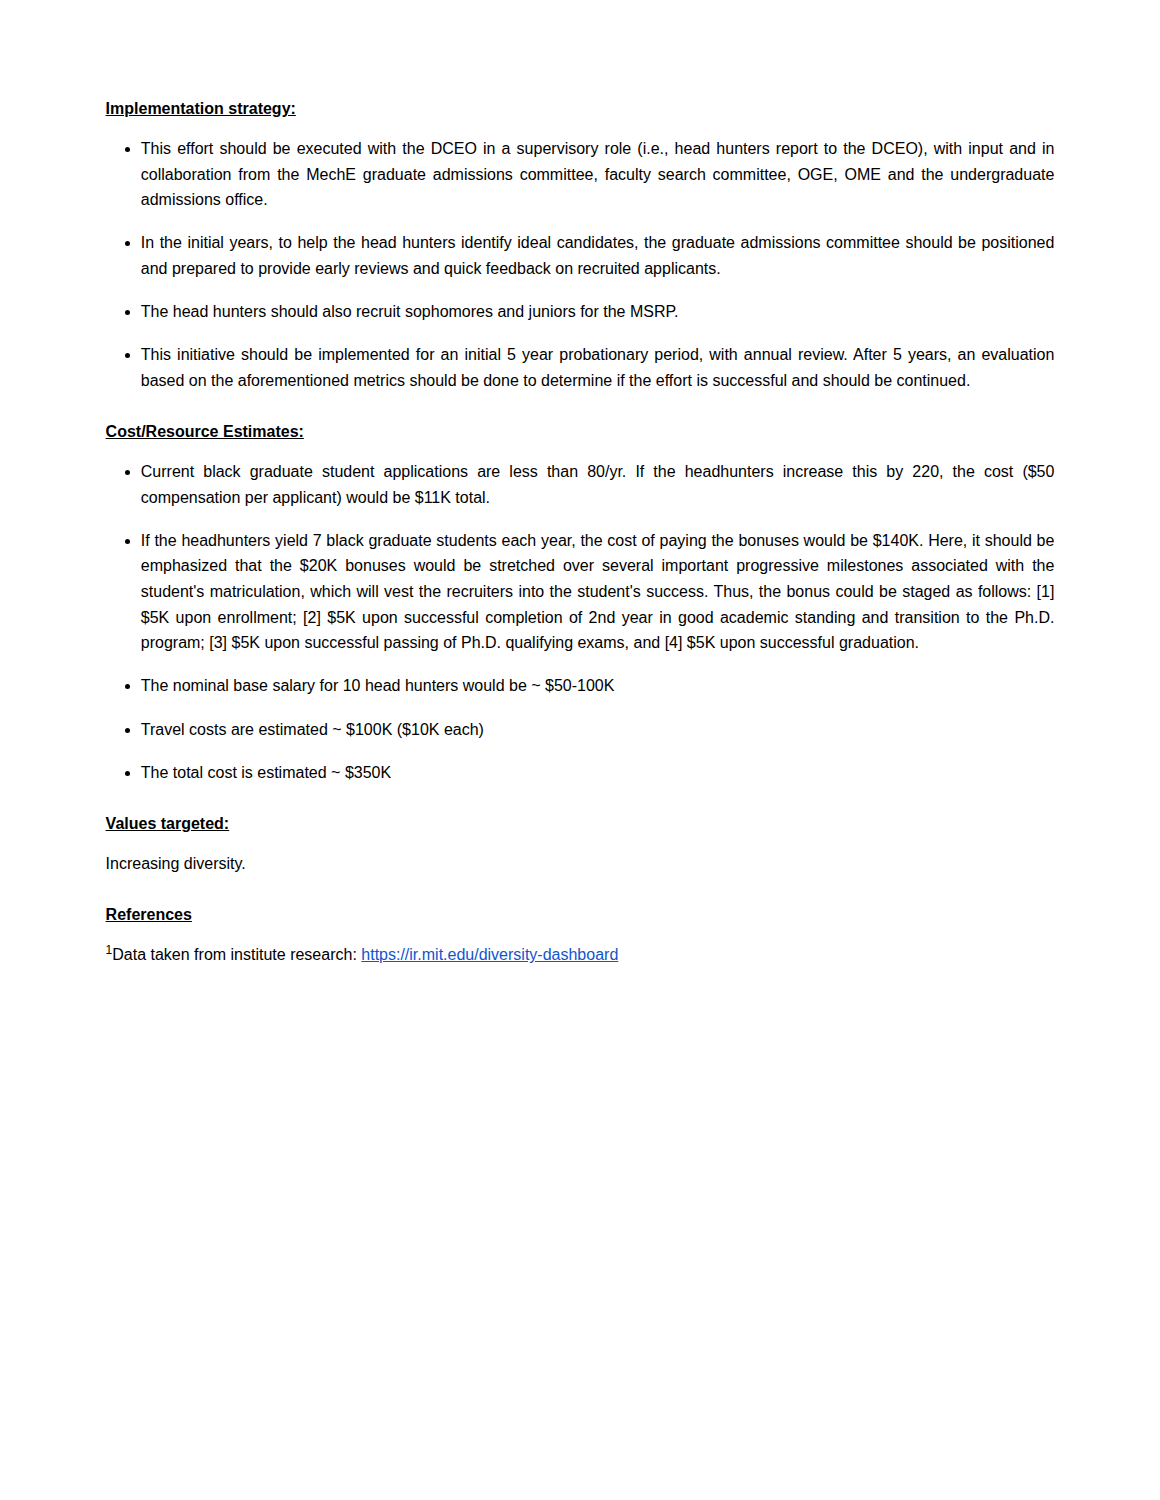Implementation strategy:
This effort should be executed with the DCEO in a supervisory role (i.e., head hunters report to the DCEO), with input and in collaboration from the MechE graduate admissions committee, faculty search committee, OGE, OME and the undergraduate admissions office.
In the initial years, to help the head hunters identify ideal candidates, the graduate admissions committee should be positioned and prepared to provide early reviews and quick feedback on recruited applicants.
The head hunters should also recruit sophomores and juniors for the MSRP.
This initiative should be implemented for an initial 5 year probationary period, with annual review. After 5 years, an evaluation based on the aforementioned metrics should be done to determine if the effort is successful and should be continued.
Cost/Resource Estimates:
Current black graduate student applications are less than 80/yr. If the headhunters increase this by 220, the cost ($50 compensation per applicant) would be $11K total.
If the headhunters yield 7 black graduate students each year, the cost of paying the bonuses would be $140K. Here, it should be emphasized that the $20K bonuses would be stretched over several important progressive milestones associated with the student's matriculation, which will vest the recruiters into the student's success. Thus, the bonus could be staged as follows: [1] $5K upon enrollment; [2] $5K upon successful completion of 2nd year in good academic standing and transition to the Ph.D. program; [3] $5K upon successful passing of Ph.D. qualifying exams, and [4] $5K upon successful graduation.
The nominal base salary for 10 head hunters would be ~ $50-100K
Travel costs are estimated ~ $100K ($10K each)
The total cost is estimated ~ $350K
Values targeted:
Increasing diversity.
References
1Data taken from institute research: https://ir.mit.edu/diversity-dashboard